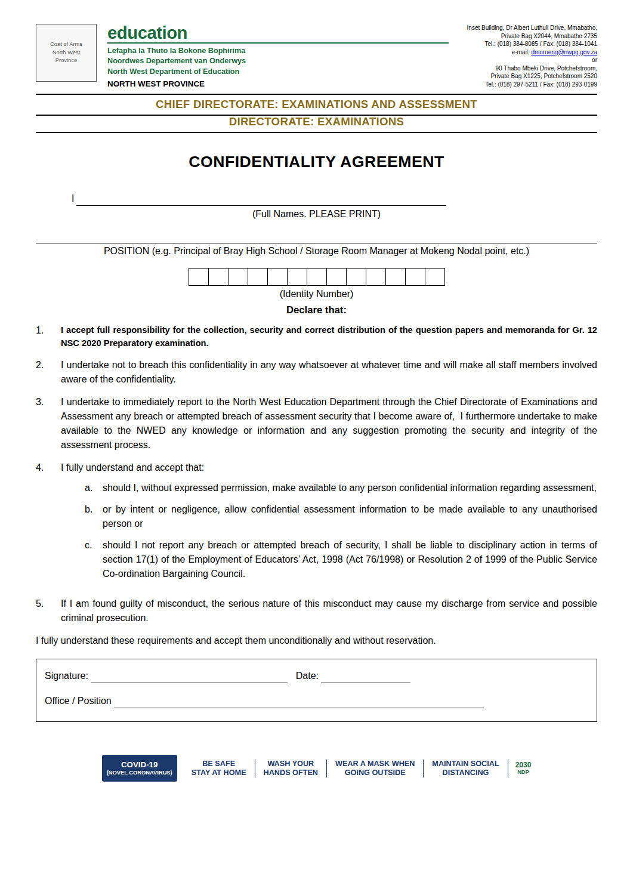Coat of Arms
North West
Province
education
Lefapha la Thuto la Bokone Bophirima
Noordwes Departement van Onderwys
North West Department of Education
NORTH WEST PROVINCE
Inset Building, Dr Albert Luthuli Drive, Mmabatho,
Private Bag X2044, Mmabatho 2735
Tel.: (018) 384-8085 / Fax: (018) 384-1041
e-mail: dmoroeng@nwpg.gov.za
or
90 Thabo Mbeki Drive, Potchefstroom,
Private Bag X1225, Potchefstroom 2520
Tel.: (018) 297-5211 / Fax: (018) 293-0199
CHIEF DIRECTORATE: EXAMINATIONS AND ASSESSMENT
DIRECTORATE: EXAMINATIONS
CONFIDENTIALITY AGREEMENT
I
(Full Names. PLEASE PRINT)
POSITION (e.g. Principal of Bray High School / Storage Room Manager at Mokeng Nodal point, etc.)
(Identity Number)
Declare that:
I accept full responsibility for the collection, security and correct distribution of the question papers and memoranda for Gr. 12 NSC 2020 Preparatory examination.
I undertake not to breach this confidentiality in any way whatsoever at whatever time and will make all staff members involved aware of the confidentiality.
I undertake to immediately report to the North West Education Department through the Chief Directorate of Examinations and Assessment any breach or attempted breach of assessment security that I become aware of, I furthermore undertake to make available to the NWED any knowledge or information and any suggestion promoting the security and integrity of the assessment process.
I fully understand and accept that:
should I, without expressed permission, make available to any person confidential information regarding assessment,
or by intent or negligence, allow confidential assessment information to be made available to any unauthorised person or
should I not report any breach or attempted breach of security, I shall be liable to disciplinary action in terms of section 17(1) of the Employment of Educators’ Act, 1998 (Act 76/1998) or Resolution 2 of 1999 of the Public Service Co-ordination Bargaining Council.
If I am found guilty of misconduct, the serious nature of this misconduct may cause my discharge from service and possible criminal prosecution.
I fully understand these requirements and accept them unconditionally and without reservation.
Signature: Date:
Office / Position
COVID-19 (NOVEL CORONAVIRUS)
BE SAFE
STAY AT HOME
WASH YOUR
HANDS OFTEN
WEAR A MASK WHEN
GOING OUTSIDE
MAINTAIN SOCIAL
DISTANCING
2030 NDP